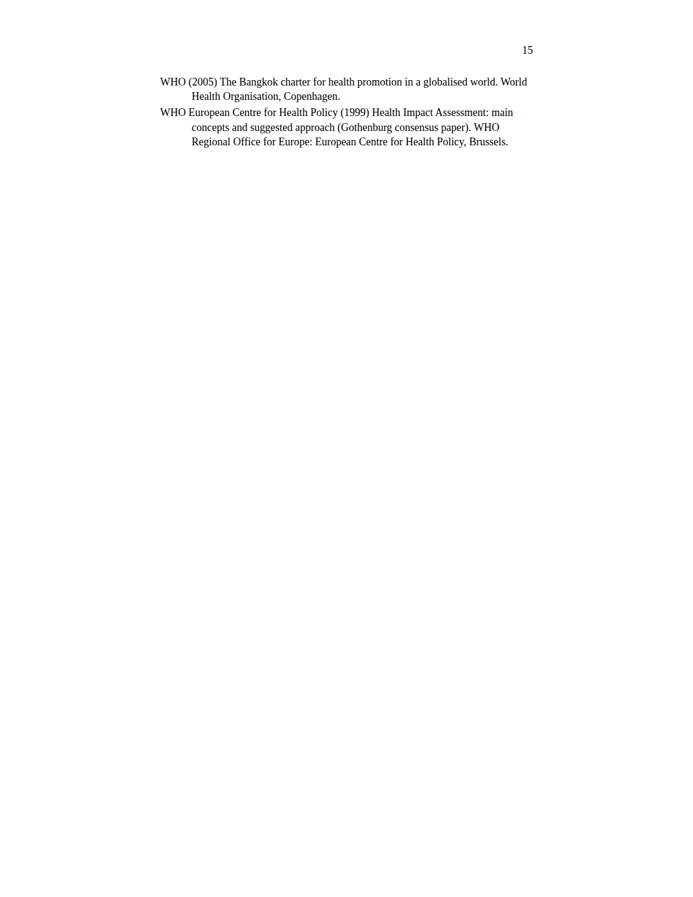15
WHO (2005) The Bangkok charter for health promotion in a globalised world. World Health Organisation, Copenhagen.
WHO European Centre for Health Policy (1999) Health Impact Assessment: main concepts and suggested approach (Gothenburg consensus paper). WHO Regional Office for Europe: European Centre for Health Policy, Brussels.